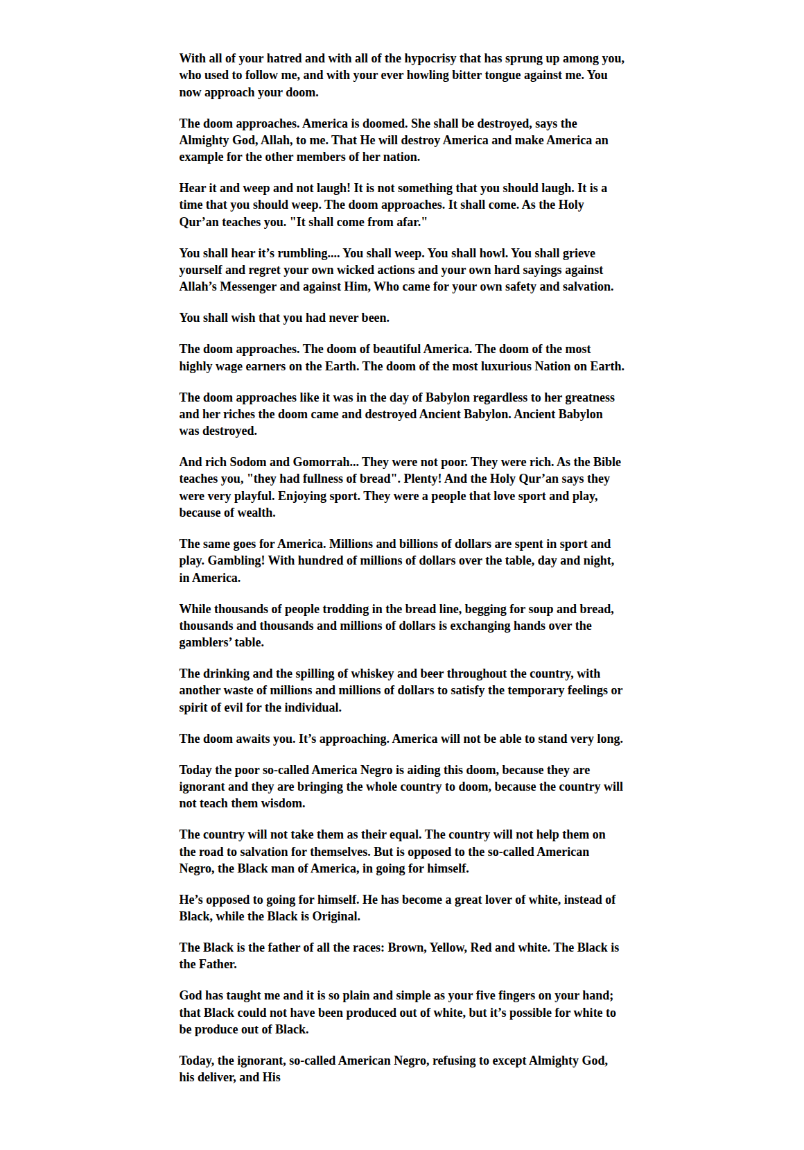With all of your hatred and with all of the hypocrisy that has sprung up among you, who used to follow me, and with your ever howling bitter tongue against me. You now approach your doom.
The doom approaches. America is doomed. She shall be destroyed, says the Almighty God, Allah, to me. That He will destroy America and make America an example for the other members of her nation.
Hear it and weep and not laugh! It is not something that you should laugh. It is a time that you should weep. The doom approaches. It shall come. As the Holy Qur’an teaches you. "It shall come from afar."
You shall hear it’s rumbling.... You shall weep. You shall howl. You shall grieve yourself and regret your own wicked actions and your own hard sayings against Allah’s Messenger and against Him, Who came for your own safety and salvation.
You shall wish that you had never been.
The doom approaches. The doom of beautiful America. The doom of the most highly wage earners on the Earth. The doom of the most luxurious Nation on Earth.
The doom approaches like it was in the day of Babylon regardless to her greatness and her riches the doom came and destroyed Ancient Babylon. Ancient Babylon was destroyed.
And rich Sodom and Gomorrah... They were not poor. They were rich. As the Bible teaches you, "they had fullness of bread". Plenty! And the Holy Qur’an says they were very playful. Enjoying sport. They were a people that love sport and play, because of wealth.
The same goes for America. Millions and billions of dollars are spent in sport and play. Gambling! With hundred of millions of dollars over the table, day and night, in America.
While thousands of people trodding in the bread line, begging for soup and bread, thousands and thousands and millions of dollars is exchanging hands over the gamblers’ table.
The drinking and the spilling of whiskey and beer throughout the country, with another waste of millions and millions of dollars to satisfy the temporary feelings or spirit of evil for the individual.
The doom awaits you. It’s approaching. America will not be able to stand very long.
Today the poor so-called America Negro is aiding this doom, because they are ignorant and they are bringing the whole country to doom, because the country will not teach them wisdom.
The country will not take them as their equal. The country will not help them on the road to salvation for themselves. But is opposed to the so-called American Negro, the Black man of America, in going for himself.
He’s opposed to going for himself. He has become a great lover of white, instead of Black, while the Black is Original.
The Black is the father of all the races: Brown, Yellow, Red and white. The Black is the Father.
God has taught me and it is so plain and simple as your five fingers on your hand; that Black could not have been produced out of white, but it’s possible for white to be produce out of Black.
Today, the ignorant, so-called American Negro, refusing to except Almighty God, his deliver, and His